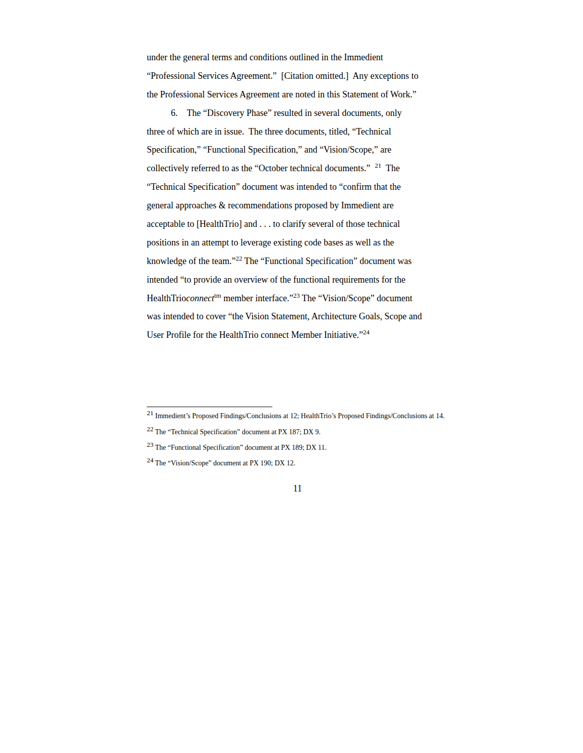under the general terms and conditions outlined in the Immedient
“Professional Services Agreement.” [Citation omitted.] Any exceptions to
the Professional Services Agreement are noted in this Statement of Work.”
6. The “Discovery Phase” resulted in several documents, only
three of which are in issue. The three documents, titled, “Technical
Specification,” “Functional Specification,” and “Vision/Scope,” are
collectively referred to as the “October technical documents.” 21 The
“Technical Specification” document was intended to “confirm that the
general approaches & recommendations proposed by Immedient are
acceptable to [HealthTrio] and . . . to clarify several of those technical
positions in an attempt to leverage existing code bases as well as the
knowledge of the team.”22 The “Functional Specification” document was
intended “to provide an overview of the functional requirements for the
HealthTrioconnecttm member interface.”23 The “Vision/Scope” document
was intended to cover “the Vision Statement, Architecture Goals, Scope and
User Profile for the HealthTrio connect Member Initiative.”24
21 Immedient’s Proposed Findings/Conclusions at 12; HealthTrio’s Proposed Findings/Conclusions at 14.
22 The “Technical Specification” document at PX 187; DX 9.
23 The “Functional Specification” document at PX 189; DX 11.
24 The “Vision/Scope” document at PX 190; DX 12.
11